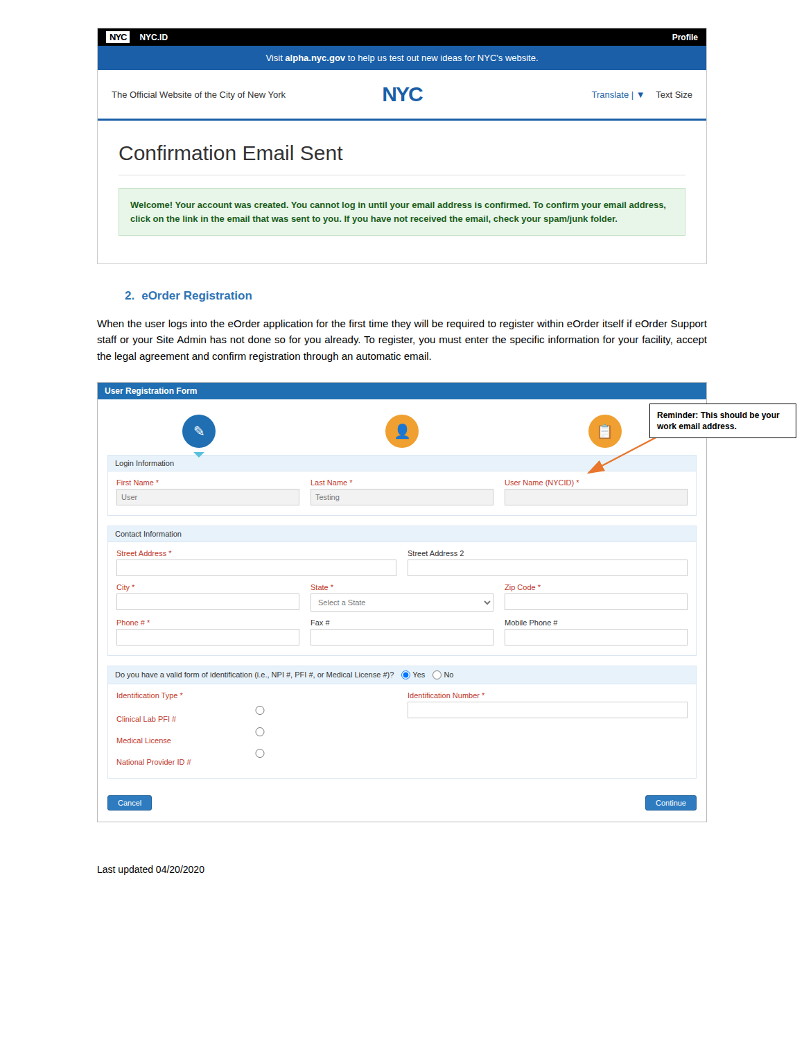NYC NYC.ID
Profile
Visit alpha.nyc.gov to help us test out new ideas for NYC's website.
The Official Website of the City of New York
NYC
Translate | ▼ Text Size
Confirmation Email Sent
Welcome! Your account was created. You cannot log in until your email address is confirmed. To confirm your email address, click on the link in the email that was sent to you. If you have not received the email, check your spam/junk folder.
2. eOrder Registration
When the user logs into the eOrder application for the first time they will be required to register within eOrder itself if eOrder Support staff or your Site Admin has not done so for you already. To register, you must enter the specific information for your facility, accept the legal agreement and confirm registration through an automatic email.
User Registration Form
✎
👤
📋
Reminder: This should be your work email address.
Login Information
First Name *
Last Name *
User Name (NYCID) *
Contact Information
Street Address *
Street Address 2
City *
State * Select a State
Zip Code *
Phone # *
Fax #
Mobile Phone #
Do you have a valid form of identification (i.e., NPI #, PFI #, or Medical License #)? Yes No
Identification Type *
Clinical Lab PFI # Medical License National Provider ID #
Identification Number *
Cancel Continue
Last updated 04/20/2020